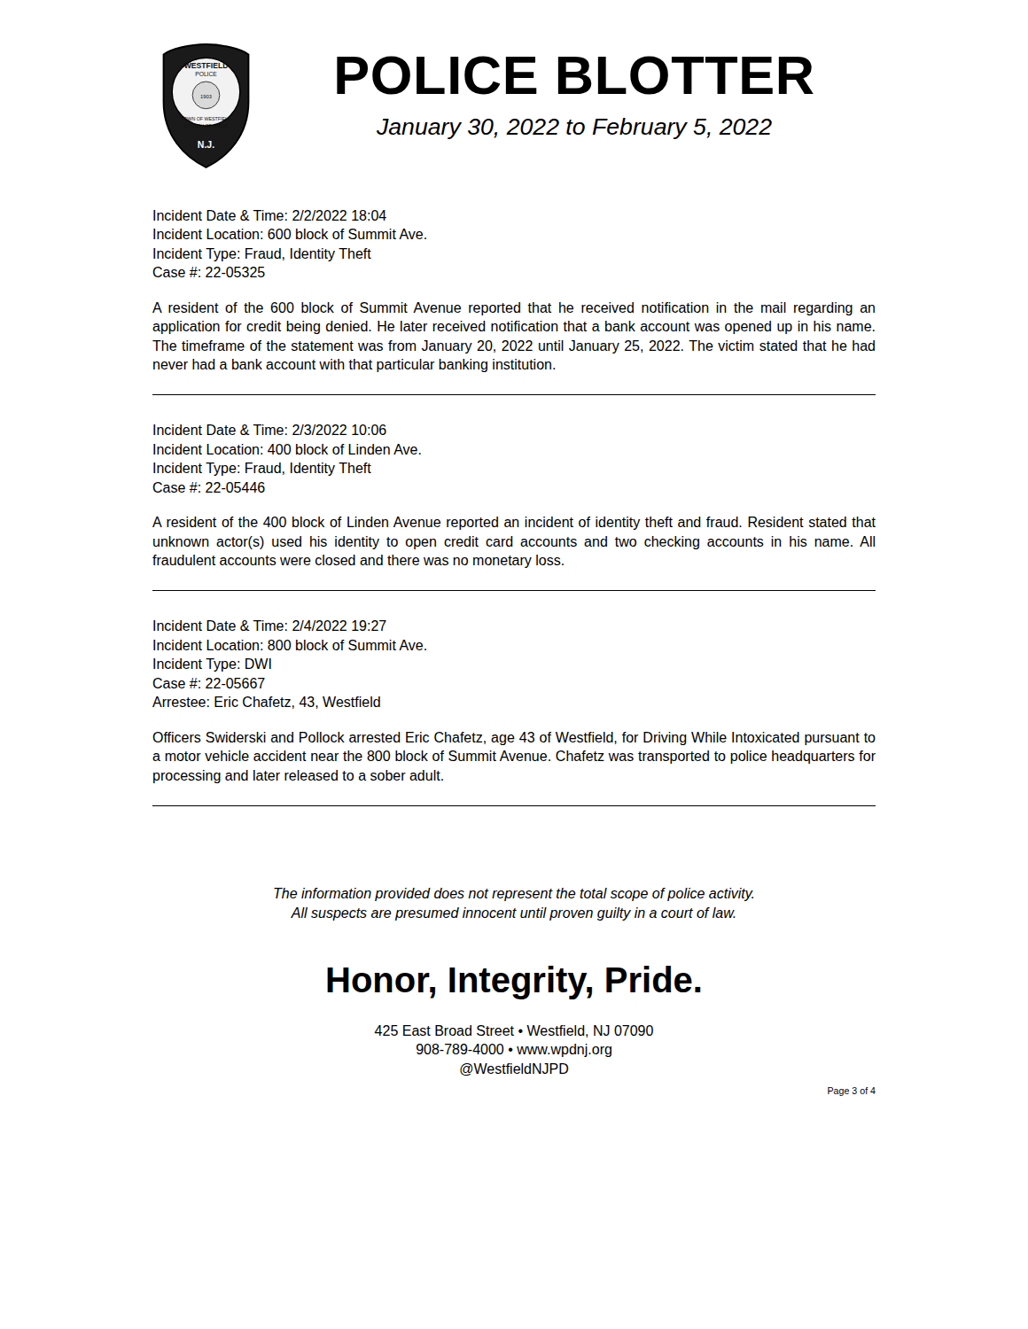Town of Westfield, County of Union, N.J. Police badge, 1903 WESTFIELD POLICE 1903 TOWN OF WESTFIELD COUNTY OF UNION N.J.
POLICE BLOTTER
January 30, 2022 to February 5, 2022
Incident Date & Time: 2/2/2022 18:04
Incident Location: 600 block of Summit Ave.
Incident Type: Fraud, Identity Theft
Case #: 22-05325
A resident of the 600 block of Summit Avenue reported that he received notification in the mail regarding an application for credit being denied. He later received notification that a bank account was opened up in his name. The timeframe of the statement was from January 20, 2022 until January 25, 2022. The victim stated that he had never had a bank account with that particular banking institution.
Incident Date & Time: 2/3/2022 10:06
Incident Location: 400 block of Linden Ave.
Incident Type: Fraud, Identity Theft
Case #: 22-05446
A resident of the 400 block of Linden Avenue reported an incident of identity theft and fraud. Resident stated that unknown actor(s) used his identity to open credit card accounts and two checking accounts in his name. All fraudulent accounts were closed and there was no monetary loss.
Incident Date & Time: 2/4/2022 19:27
Incident Location: 800 block of Summit Ave.
Incident Type: DWI
Case #: 22-05667
Arrestee: Eric Chafetz, 43, Westfield
Officers Swiderski and Pollock arrested Eric Chafetz, age 43 of Westfield, for Driving While Intoxicated pursuant to a motor vehicle accident near the 800 block of Summit Avenue. Chafetz was transported to police headquarters for processing and later released to a sober adult.
The information provided does not represent the total scope of police activity.
All suspects are presumed innocent until proven guilty in a court of law.
Honor, Integrity, Pride.
425 East Broad Street • Westfield, NJ 07090
908-789-4000 • www.wpdnj.org
@WestfieldNJPD
Page 3 of 4